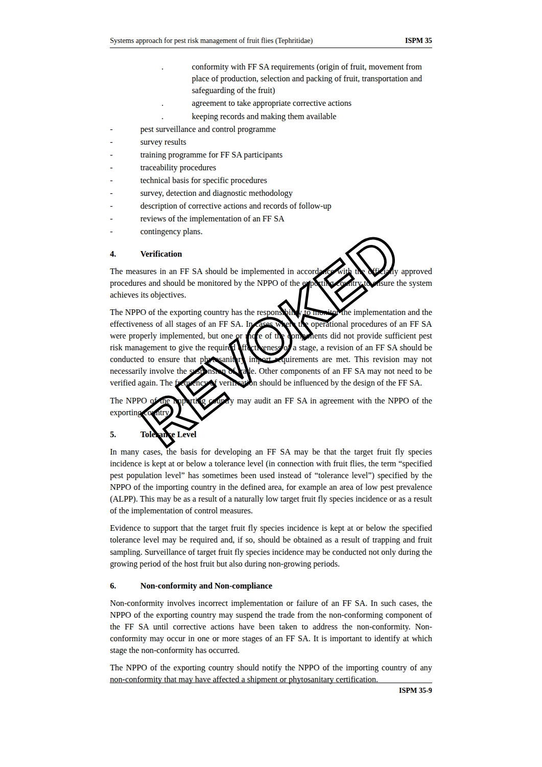Systems approach for pest risk management of fruit flies (Tephritidae)
ISPM 35
REVOKED
conformity with FF SA requirements (origin of fruit, movement from place of production, selection and packing of fruit, transportation and safeguarding of the fruit)
agreement to take appropriate corrective actions
keeping records and making them available
pest surveillance and control programme
survey results
training programme for FF SA participants
traceability procedures
technical basis for specific procedures
survey, detection and diagnostic methodology
description of corrective actions and records of follow-up
reviews of the implementation of an FF SA
contingency plans.
4. Verification
The measures in an FF SA should be implemented in accordance with the officially approved procedures and should be monitored by the NPPO of the exporting country to ensure the system achieves its objectives.
The NPPO of the exporting country has the responsibility to monitor the implementation and the effectiveness of all stages of an FF SA. In cases where the operational procedures of an FF SA were properly implemented, but one or more of the components did not provide sufficient pest risk management to give the required effectiveness of a stage, a revision of an FF SA should be conducted to ensure that phytosanitary import requirements are met. This revision may not necessarily involve the suspension of trade. Other components of an FF SA may not need to be verified again. The frequency of verification should be influenced by the design of the FF SA.
The NPPO of the importing country may audit an FF SA in agreement with the NPPO of the exporting country.
5. Tolerance Level
In many cases, the basis for developing an FF SA may be that the target fruit fly species incidence is kept at or below a tolerance level (in connection with fruit flies, the term “specified pest population level” has sometimes been used instead of “tolerance level”) specified by the NPPO of the importing country in the defined area, for example an area of low pest prevalence (ALPP). This may be as a result of a naturally low target fruit fly species incidence or as a result of the implementation of control measures.
Evidence to support that the target fruit fly species incidence is kept at or below the specified tolerance level may be required and, if so, should be obtained as a result of trapping and fruit sampling. Surveillance of target fruit fly species incidence may be conducted not only during the growing period of the host fruit but also during non-growing periods.
6. Non-conformity and Non-compliance
Non-conformity involves incorrect implementation or failure of an FF SA. In such cases, the NPPO of the exporting country may suspend the trade from the non-conforming component of the FF SA until corrective actions have been taken to address the non-conformity. Non-conformity may occur in one or more stages of an FF SA. It is important to identify at which stage the non-conformity has occurred.
The NPPO of the exporting country should notify the NPPO of the importing country of any non-conformity that may have affected a shipment or phytosanitary certification.
ISPM 35-9